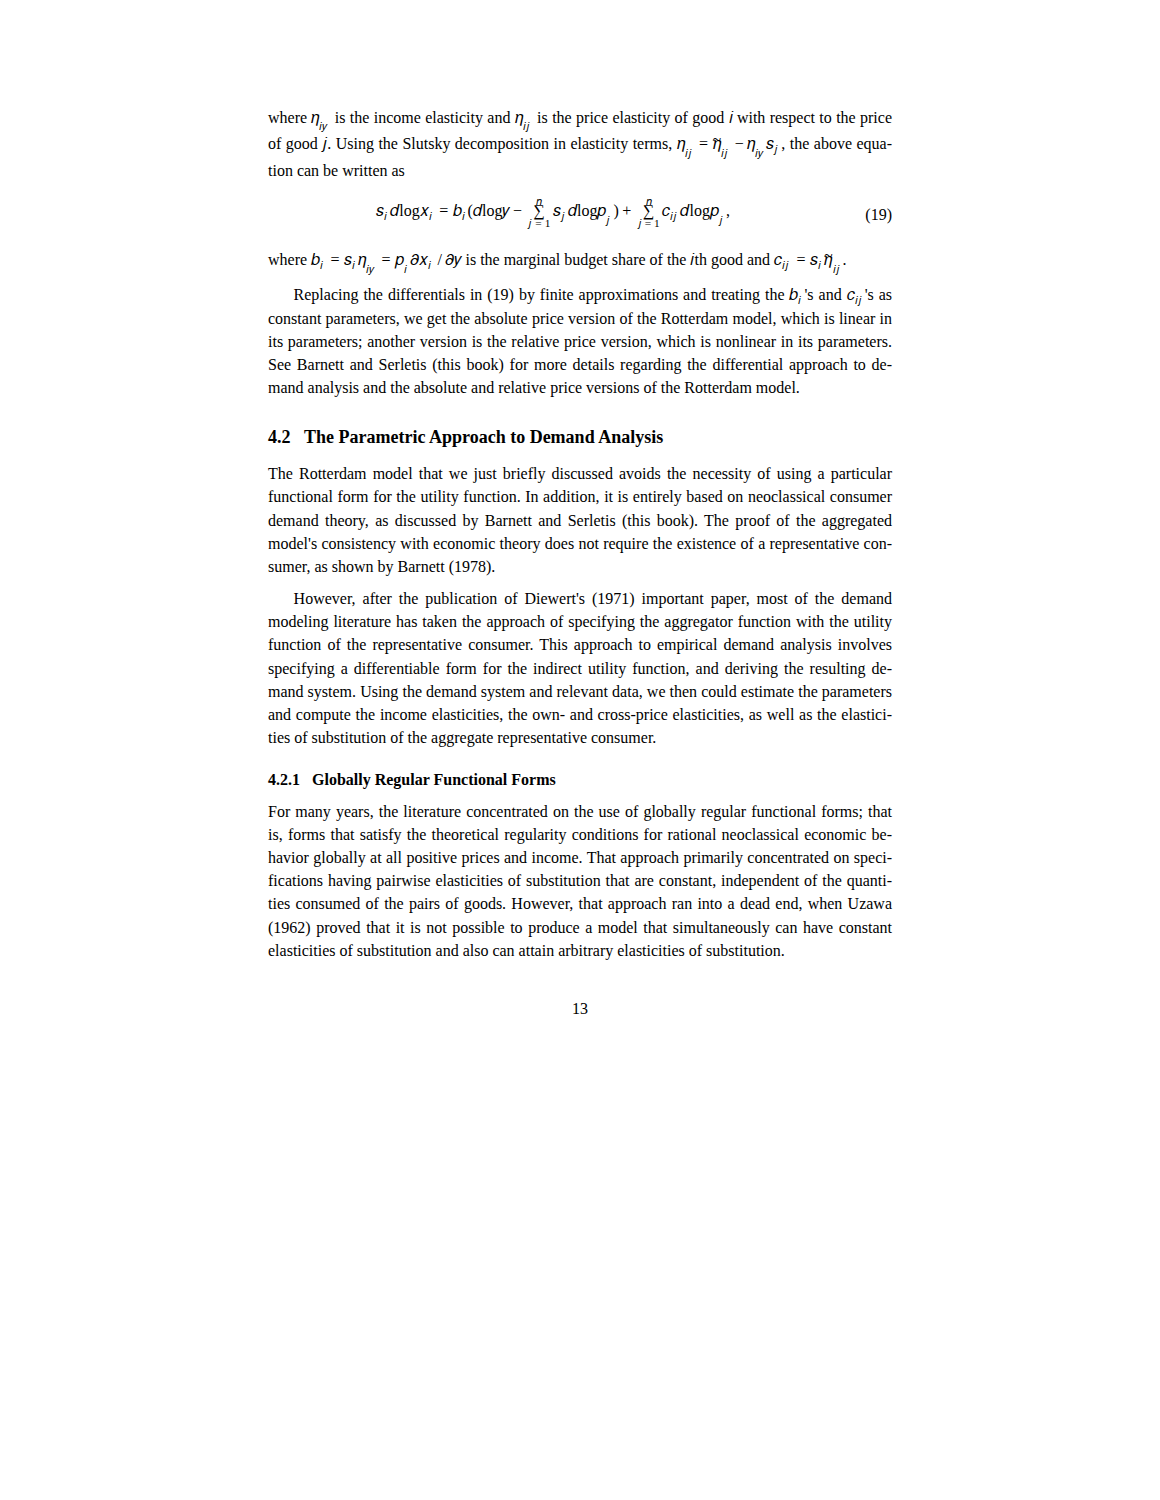where ηiy is the income elasticity and ηij is the price elasticity of good i with respect to the price of good j. Using the Slutsky decomposition in elasticity terms, ηij=η~ij−ηiysj, the above equation can be written as
si d log ⁡ xi = bi ( dlog⁡y − ∑ j=1 n sj dlog⁡pj ) + ∑ j=1 n cij dlog⁡pj ,
(19)
where bi=siηiy=pi∂xi/∂y is the marginal budget share of the ith good and cij=siη~ij.
Replacing the differentials in (19) by finite approximations and treating the bi's and cij's as constant parameters, we get the absolute price version of the Rotterdam model, which is linear in its parameters; another version is the relative price version, which is nonlinear in its parameters. See Barnett and Serletis (this book) for more details regarding the differential approach to demand analysis and the absolute and relative price versions of the Rotterdam model.
4.2 The Parametric Approach to Demand Analysis
The Rotterdam model that we just briefly discussed avoids the necessity of using a particular functional form for the utility function. In addition, it is entirely based on neoclassical consumer demand theory, as discussed by Barnett and Serletis (this book). The proof of the aggregated model's consistency with economic theory does not require the existence of a representative consumer, as shown by Barnett (1978).
However, after the publication of Diewert's (1971) important paper, most of the demand modeling literature has taken the approach of specifying the aggregator function with the utility function of the representative consumer. This approach to empirical demand analysis involves specifying a differentiable form for the indirect utility function, and deriving the resulting demand system. Using the demand system and relevant data, we then could estimate the parameters and compute the income elasticities, the own- and cross-price elasticities, as well as the elasticities of substitution of the aggregate representative consumer.
4.2.1 Globally Regular Functional Forms
For many years, the literature concentrated on the use of globally regular functional forms; that is, forms that satisfy the theoretical regularity conditions for rational neoclassical economic behavior globally at all positive prices and income. That approach primarily concentrated on specifications having pairwise elasticities of substitution that are constant, independent of the quantities consumed of the pairs of goods. However, that approach ran into a dead end, when Uzawa (1962) proved that it is not possible to produce a model that simultaneously can have constant elasticities of substitution and also can attain arbitrary elasticities of substitution.
13